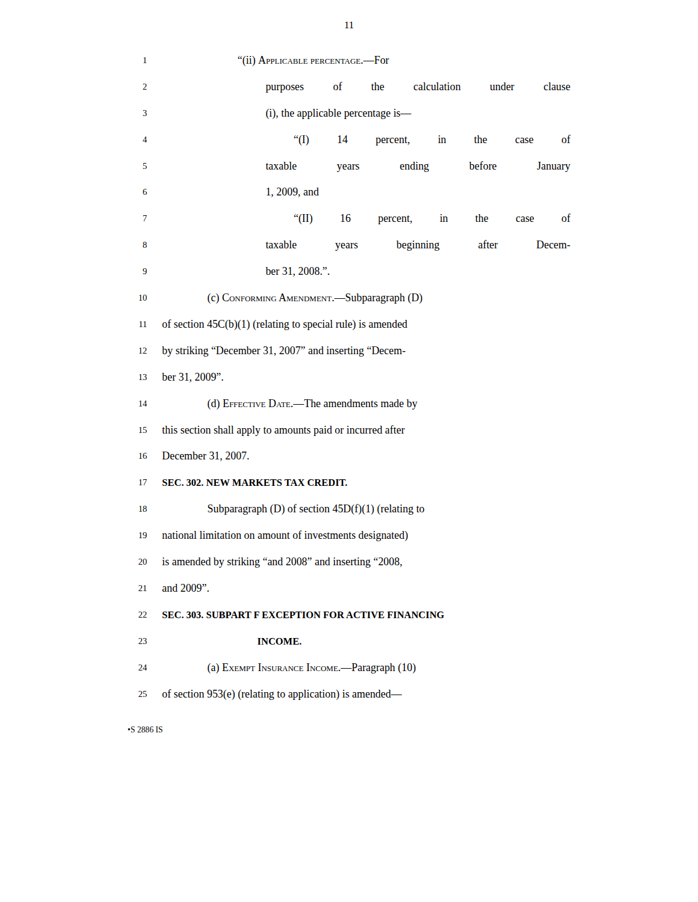11
“(ii) Applicable percentage.—For
purposes of the calculation under clause
(i), the applicable percentage is—
“(I) 14 percent, in the case of
taxable years ending before January
1, 2009, and
“(II) 16 percent, in the case of
taxable years beginning after Decem-
ber 31, 2008.”.
(c) Conforming Amendment.—Subparagraph (D)
of section 45C(b)(1) (relating to special rule) is amended
by striking “December 31, 2007” and inserting “Decem-
ber 31, 2009”.
(d) Effective Date.—The amendments made by
this section shall apply to amounts paid or incurred after
December 31, 2007.
SEC. 302. NEW MARKETS TAX CREDIT.
Subparagraph (D) of section 45D(f)(1) (relating to
national limitation on amount of investments designated)
is amended by striking “and 2008” and inserting “2008,
and 2009”.
SEC. 303. SUBPART F EXCEPTION FOR ACTIVE FINANCING
INCOME.
(a) Exempt Insurance Income.—Paragraph (10)
of section 953(e) (relating to application) is amended—
•S 2886 IS